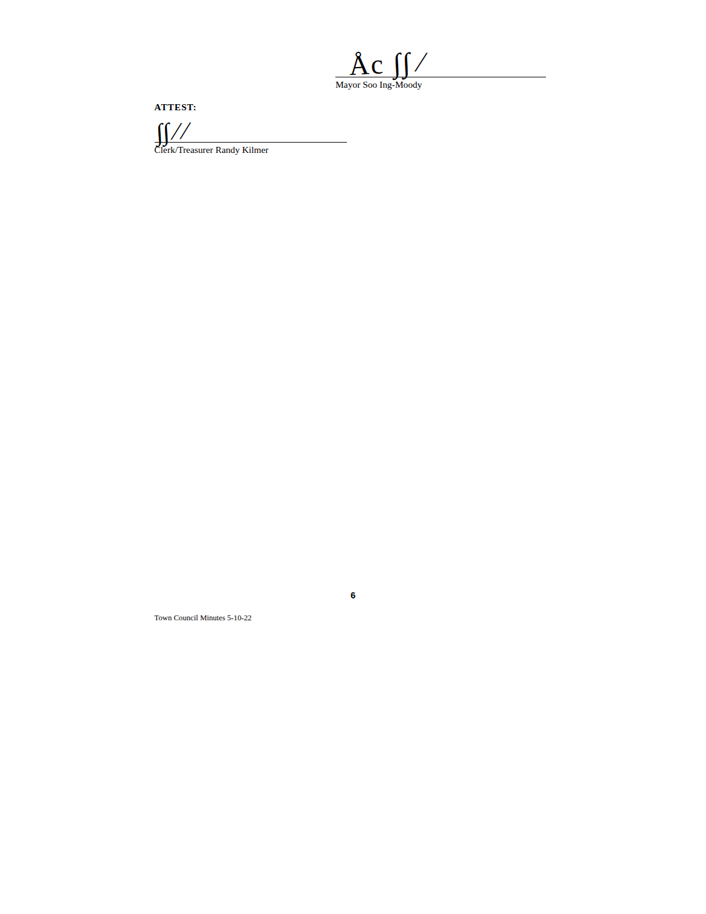Åc ∫∫ ⁄
Mayor Soo Ing-Moody
ATTEST:
∫∫ ⁄ ⁄
Clerk/Treasurer Randy Kilmer
6
Town Council Minutes 5-10-22